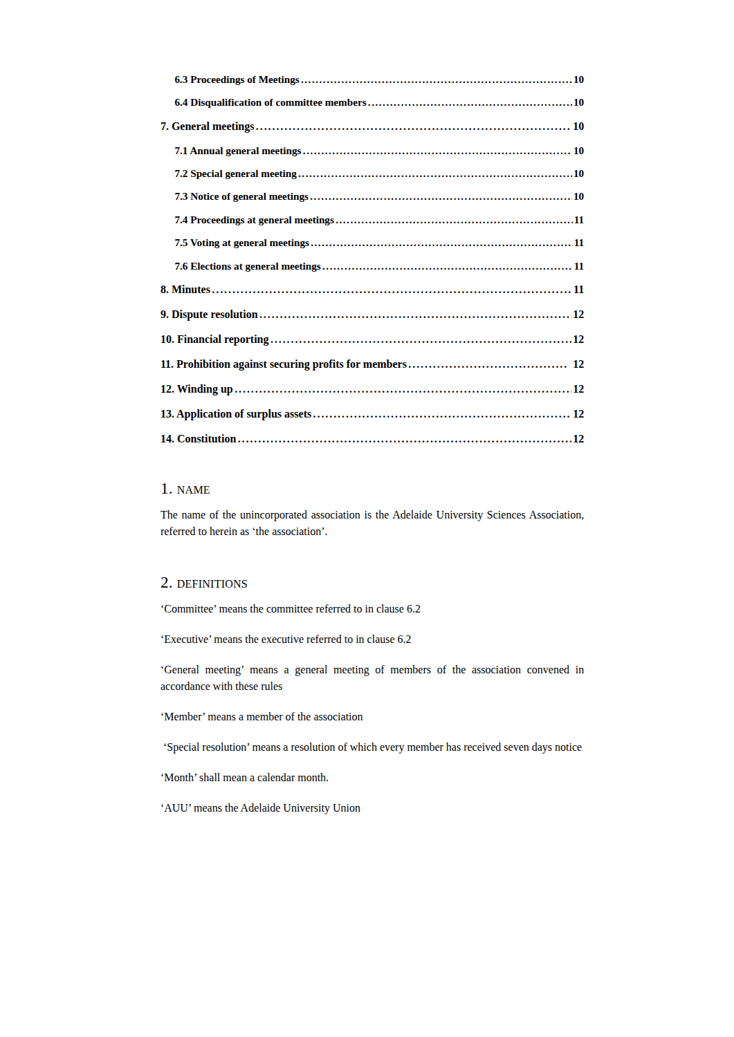6.3 Proceedings of Meetings.................................................................................................. 10
6.4 Disqualification of committee members..................................................................... 10
7. General meetings......................................................................................................... 10
7.1 Annual general meetings................................................................................................. 10
7.2 Special general meeting................................................................................................... 10
7.3 Notice of general meetings............................................................................................. 10
7.4 Proceedings at general meetings................................................................................. 11
7.5 Voting at general meetings............................................................................................. 11
7.6 Elections at general meetings......................................................................................... 11
8. Minutes....................................................................................................................... 11
9. Dispute resolution....................................................................................................... 12
10. Financial reporting................................................................................................... 12
11. Prohibition against securing profits for members....................................... 12
12. Winding up............................................................................................................. 12
13. Application of surplus assets............................................................................. 12
14. Constitution.......................................................................................................... 12
1. Name
The name of the unincorporated association is the Adelaide University Sciences Association, referred to herein as ‘the association’.
2. Definitions
‘Committee’ means the committee referred to in clause 6.2
‘Executive’ means the executive referred to in clause 6.2
‘General meeting’ means a general meeting of members of the association convened in accordance with these rules
‘Member’ means a member of the association
‘Special resolution’ means a resolution of which every member has received seven days notice
‘Month’ shall mean a calendar month.
‘AUU’ means the Adelaide University Union